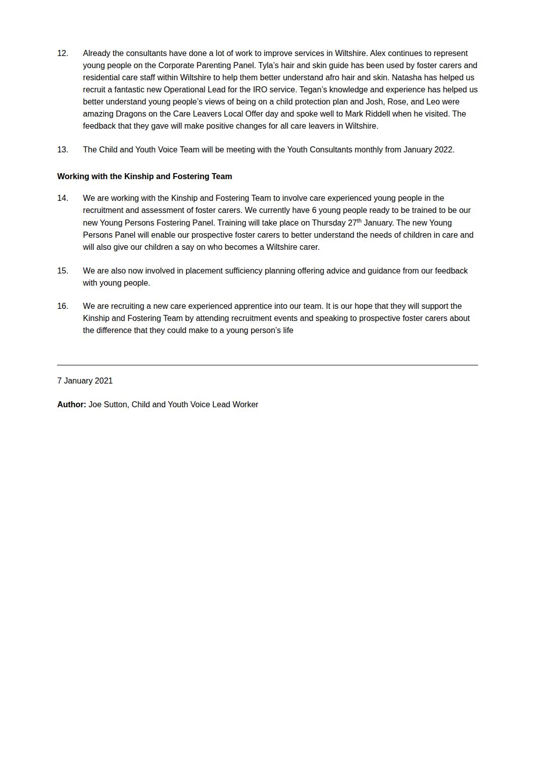12. Already the consultants have done a lot of work to improve services in Wiltshire. Alex continues to represent young people on the Corporate Parenting Panel. Tyla’s hair and skin guide has been used by foster carers and residential care staff within Wiltshire to help them better understand afro hair and skin. Natasha has helped us recruit a fantastic new Operational Lead for the IRO service. Tegan’s knowledge and experience has helped us better understand young people’s views of being on a child protection plan and Josh, Rose, and Leo were amazing Dragons on the Care Leavers Local Offer day and spoke well to Mark Riddell when he visited. The feedback that they gave will make positive changes for all care leavers in Wiltshire.
13. The Child and Youth Voice Team will be meeting with the Youth Consultants monthly from January 2022.
Working with the Kinship and Fostering Team
14. We are working with the Kinship and Fostering Team to involve care experienced young people in the recruitment and assessment of foster carers. We currently have 6 young people ready to be trained to be our new Young Persons Fostering Panel. Training will take place on Thursday 27th January. The new Young Persons Panel will enable our prospective foster carers to better understand the needs of children in care and will also give our children a say on who becomes a Wiltshire carer.
15. We are also now involved in placement sufficiency planning offering advice and guidance from our feedback with young people.
16. We are recruiting a new care experienced apprentice into our team. It is our hope that they will support the Kinship and Fostering Team by attending recruitment events and speaking to prospective foster carers about the difference that they could make to a young person’s life
7 January 2021
Author: Joe Sutton, Child and Youth Voice Lead Worker